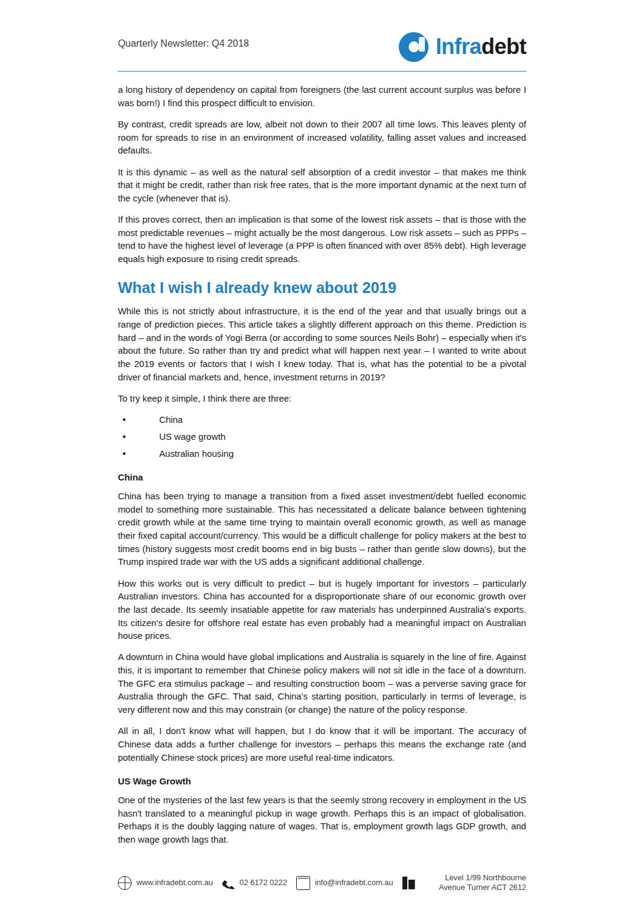Quarterly Newsletter: Q4 2018
Infradebt
a long history of dependency on capital from foreigners (the last current account surplus was before I was born!) I find this prospect difficult to envision.
By contrast, credit spreads are low, albeit not down to their 2007 all time lows. This leaves plenty of room for spreads to rise in an environment of increased volatility, falling asset values and increased defaults.
It is this dynamic – as well as the natural self absorption of a credit investor – that makes me think that it might be credit, rather than risk free rates, that is the more important dynamic at the next turn of the cycle (whenever that is).
If this proves correct, then an implication is that some of the lowest risk assets – that is those with the most predictable revenues – might actually be the most dangerous. Low risk assets – such as PPPs – tend to have the highest level of leverage (a PPP is often financed with over 85% debt). High leverage equals high exposure to rising credit spreads.
What I wish I already knew about 2019
While this is not strictly about infrastructure, it is the end of the year and that usually brings out a range of prediction pieces. This article takes a slightly different approach on this theme. Prediction is hard – and in the words of Yogi Berra (or according to some sources Neils Bohr) – especially when it's about the future. So rather than try and predict what will happen next year – I wanted to write about the 2019 events or factors that I wish I knew today. That is, what has the potential to be a pivotal driver of financial markets and, hence, investment returns in 2019?
To try keep it simple, I think there are three:
China
US wage growth
Australian housing
China
China has been trying to manage a transition from a fixed asset investment/debt fuelled economic model to something more sustainable. This has necessitated a delicate balance between tightening credit growth while at the same time trying to maintain overall economic growth, as well as manage their fixed capital account/currency. This would be a difficult challenge for policy makers at the best to times (history suggests most credit booms end in big busts – rather than gentle slow downs), but the Trump inspired trade war with the US adds a significant additional challenge.
How this works out is very difficult to predict – but is hugely important for investors – particularly Australian investors. China has accounted for a disproportionate share of our economic growth over the last decade. Its seemly insatiable appetite for raw materials has underpinned Australia's exports. Its citizen's desire for offshore real estate has even probably had a meaningful impact on Australian house prices.
A downturn in China would have global implications and Australia is squarely in the line of fire. Against this, it is important to remember that Chinese policy makers will not sit idle in the face of a downturn. The GFC era stimulus package – and resulting construction boom – was a perverse saving grace for Australia through the GFC. That said, China's starting position, particularly in terms of leverage, is very different now and this may constrain (or change) the nature of the policy response.
All in all, I don't know what will happen, but I do know that it will be important. The accuracy of Chinese data adds a further challenge for investors – perhaps this means the exchange rate (and potentially Chinese stock prices) are more useful real-time indicators.
US Wage Growth
One of the mysteries of the last few years is that the seemly strong recovery in employment in the US hasn't translated to a meaningful pickup in wage growth. Perhaps this is an impact of globalisation. Perhaps it is the doubly lagging nature of wages. That is, employment growth lags GDP growth, and then wage growth lags that.
www.infradebt.com.au
02 6172 0222
info@infradebt.com.au
Level 1/99 Northbourne
Avenue Turner ACT 2612